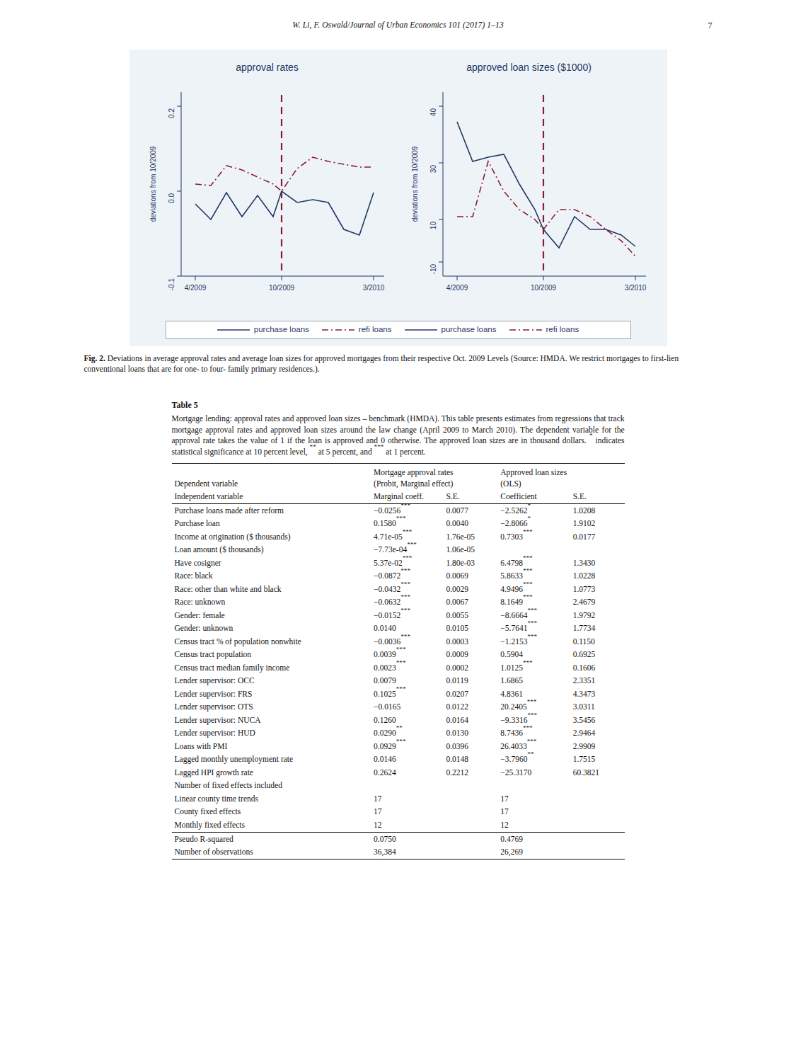W. Li, F. Oswald/Journal of Urban Economics 101 (2017) 1–13
7
approval rates
0.2 0.0 -0.1 deviations from 10/2009 4/2009 10/2009 3/2010
approved loan sizes ($1000)
40 30 10 -10 deviations from 10/2009 4/2009 10/2009 3/2010
purchase loans refi loans purchase loans refi loans
Fig. 2. Deviations in average approval rates and average loan sizes for approved mortgages from their respective Oct. 2009 Levels (Source: HMDA. We restrict mortgages to first-lien conventional loans that are for one- to four- family primary residences.).
Table 5
Mortgage lending: approval rates and approved loan sizes – benchmark (HMDA). This table presents estimates from regressions that track mortgage approval rates and approved loan sizes around the law change (April 2009 to March 2010). The dependent variable for the approval rate takes the value of 1 if the loan is approved and 0 otherwise. The approved loan sizes are in thousand dollars. * indicates statistical significance at 10 percent level, ** at 5 percent, and *** at 1 percent.
| Dependent variable | Mortgage approval rates (Probit, Marginal effect) | Approved loan sizes (OLS) |
| --- | --- | --- |
| Independent variable | Marginal coeff. | S.E. | Coefficient | S.E. |
| Purchase loans made after reform | −0.0256 *** | 0.0077 | −2.5262 * | 1.0208 |
| Purchase loan | 0.1580 *** | 0.0040 | −2.8066 * | 1.9102 |
| Income at origination ($ thousands) | 4.71e-05 *** | 1.76e-05 | 0.7303 *** | 0.0177 |
| Loan amount ($ thousands) | −7.73e-04 *** | 1.06e-05 | | |
| Have cosigner | 5.37e-02 *** | 1.80e-03 | 6.4798 *** | 1.3430 |
| Race: black | −0.0872 *** | 0.0069 | 5.8633 *** | 1.0228 |
| Race: other than white and black | −0.0432 *** | 0.0029 | 4.9496 *** | 1.0773 |
| Race: unknown | −0.0632 *** | 0.0067 | 8.1649 *** | 2.4679 |
| Gender: female | −0.0152 *** | 0.0055 | −8.6664 *** | 1.9792 |
| Gender: unknown | 0.0140 | 0.0105 | −5.7641 *** | 1.7734 |
| Census tract % of population nonwhite | −0.0036 *** | 0.0003 | −1.2153 *** | 0.1150 |
| Census tract population | 0.0039 *** | 0.0009 | 0.5904 | 0.6925 |
| Census tract median family income | 0.0023 *** | 0.0002 | 1.0125 *** | 0.1606 |
| Lender supervisor: OCC | 0.0079 | 0.0119 | 1.6865 | 2.3351 |
| Lender supervisor: FRS | 0.1025 *** | 0.0207 | 4.8361 | 4.3473 |
| Lender supervisor: OTS | −0.0165 | 0.0122 | 20.2405 *** | 3.0311 |
| Lender supervisor: NUCA | 0.1260 | 0.0164 | −9.3316 *** | 3.5456 |
| Lender supervisor: HUD | 0.0290 ** | 0.0130 | 8.7436 *** | 2.9464 |
| Loans with PMI | 0.0929 *** | 0.0396 | 26.4033 *** | 2.9909 |
| Lagged monthly unemployment rate | 0.0146 | 0.0148 | −3.7960 ** | 1.7515 |
| Lagged HPI growth rate | 0.2624 | 0.2212 | −25.3170 | 60.3821 |
| Number of fixed effects included | | | | |
| Linear county time trends | 17 | | 17 | |
| County fixed effects | 17 | | 17 | |
| Monthly fixed effects | 12 | | 12 | |
| Pseudo R-squared | 0.0750 | | 0.4769 | |
| Number of observations | 36,384 | | 26,269 | |